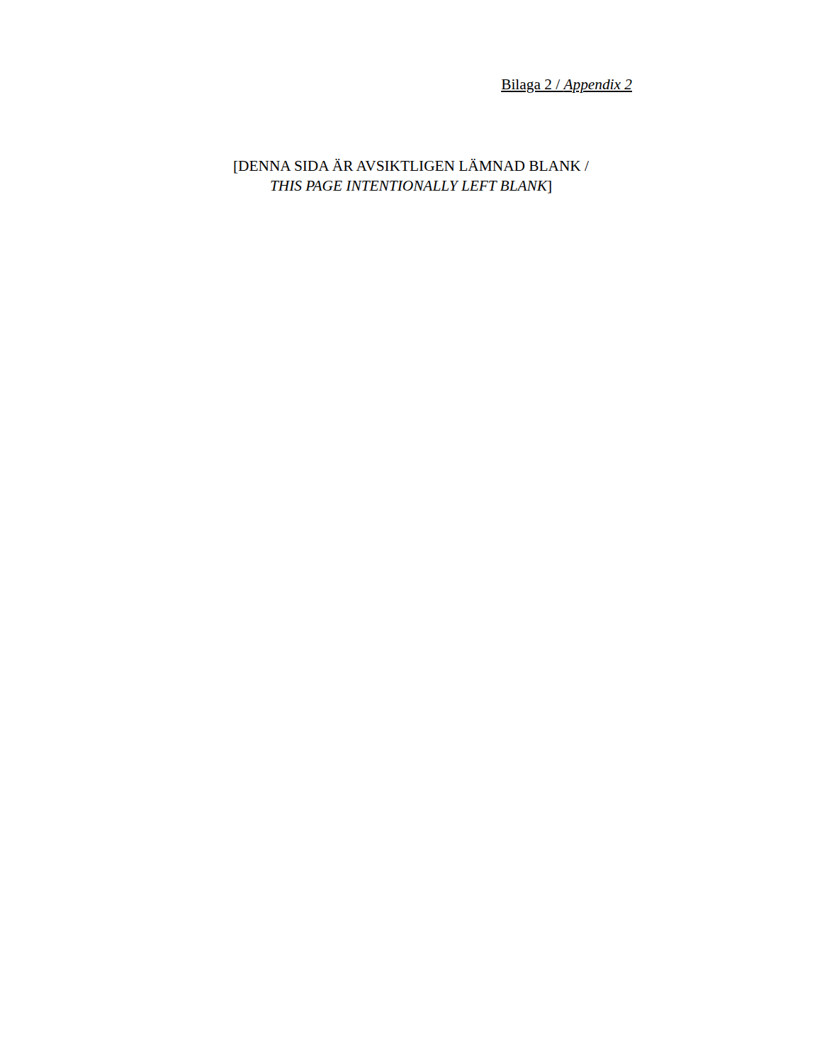Bilaga 2 / Appendix 2
[DENNA SIDA ÄR AVSIKTLIGEN LÄMNAD BLANK /
THIS PAGE INTENTIONALLY LEFT BLANK]